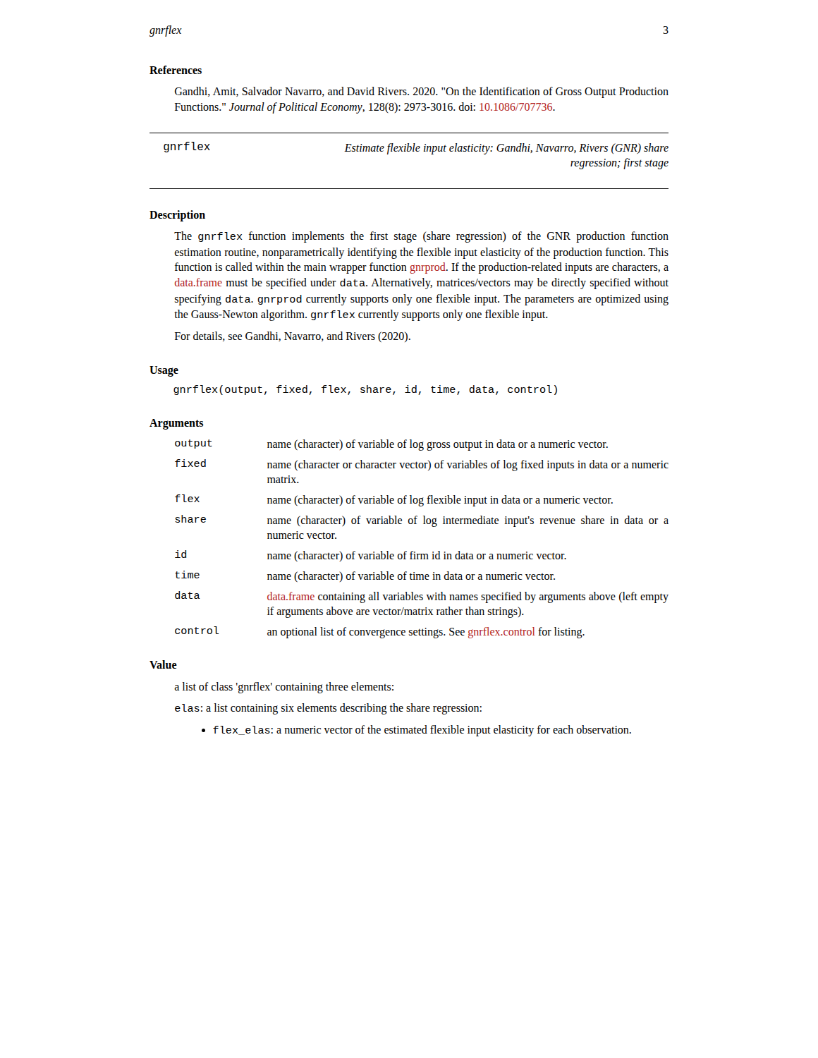gnrflex 3
References
Gandhi, Amit, Salvador Navarro, and David Rivers. 2020. "On the Identification of Gross Output Production Functions." Journal of Political Economy, 128(8): 2973-3016. doi: 10.1086/707736.
gnrflex
Estimate flexible input elasticity: Gandhi, Navarro, Rivers (GNR) share regression; first stage
Description
The gnrflex function implements the first stage (share regression) of the GNR production function estimation routine, nonparametrically identifying the flexible input elasticity of the production function. This function is called within the main wrapper function gnrprod. If the production-related inputs are characters, a data.frame must be specified under data. Alternatively, matrices/vectors may be directly specified without specifying data. gnrprod currently supports only one flexible input. The parameters are optimized using the Gauss-Newton algorithm. gnrflex currently supports only one flexible input.
For details, see Gandhi, Navarro, and Rivers (2020).
Usage
gnrflex(output, fixed, flex, share, id, time, data, control)
Arguments
output
name (character) of variable of log gross output in data or a numeric vector.
fixed
name (character or character vector) of variables of log fixed inputs in data or a numeric matrix.
flex
name (character) of variable of log flexible input in data or a numeric vector.
share
name (character) of variable of log intermediate input's revenue share in data or a numeric vector.
id
name (character) of variable of firm id in data or a numeric vector.
time
name (character) of variable of time in data or a numeric vector.
data
data.frame containing all variables with names specified by arguments above (left empty if arguments above are vector/matrix rather than strings).
control
an optional list of convergence settings. See gnrflex.control for listing.
Value
a list of class 'gnrflex' containing three elements:
elas: a list containing six elements describing the share regression:
flex_elas: a numeric vector of the estimated flexible input elasticity for each observation.